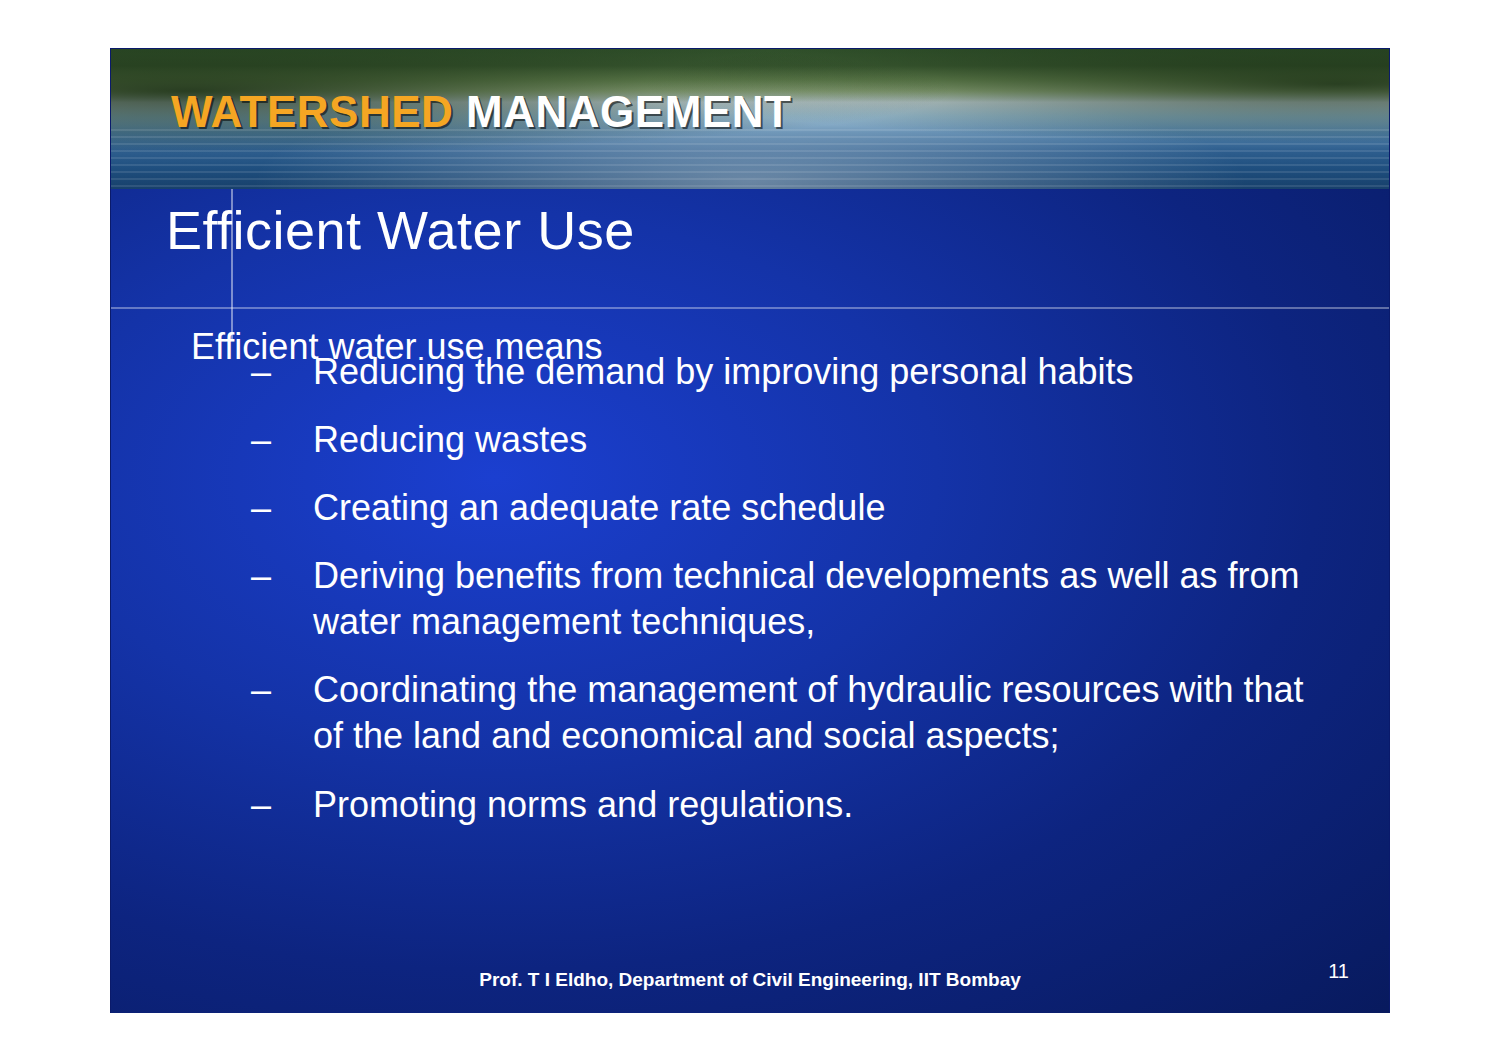WATERSHED MANAGEMENT
Efficient Water Use
Efficient water use means
Reducing the demand by improving personal habits
Reducing wastes
Creating an adequate rate schedule
Deriving benefits from technical developments as well as from water management techniques,
Coordinating the management of hydraulic resources with that of the land and economical and social aspects;
Promoting norms and regulations.
Prof. T I Eldho, Department of Civil Engineering, IIT Bombay
11